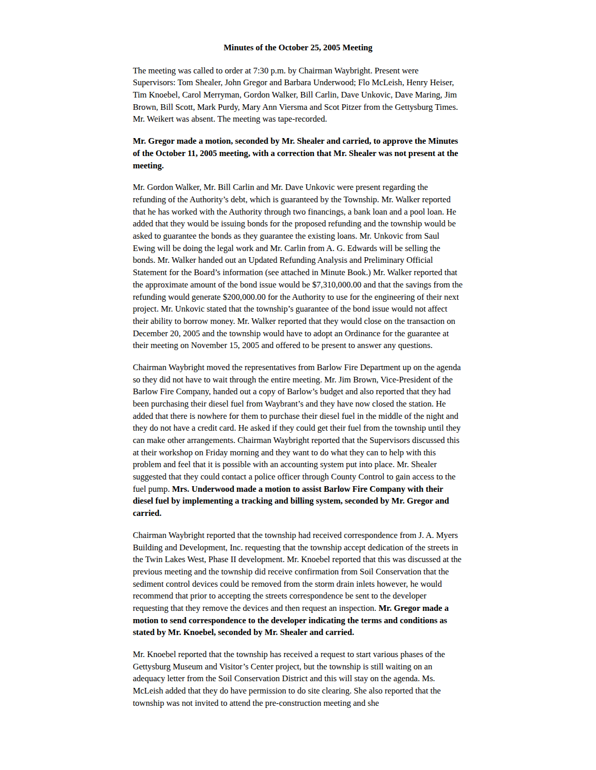Minutes of the October 25, 2005 Meeting
The meeting was called to order at 7:30 p.m. by Chairman Waybright. Present were Supervisors: Tom Shealer, John Gregor and Barbara Underwood; Flo McLeish, Henry Heiser, Tim Knoebel, Carol Merryman, Gordon Walker, Bill Carlin, Dave Unkovic, Dave Maring, Jim Brown, Bill Scott, Mark Purdy, Mary Ann Viersma and Scot Pitzer from the Gettysburg Times. Mr. Weikert was absent. The meeting was tape-recorded.
Mr. Gregor made a motion, seconded by Mr. Shealer and carried, to approve the Minutes of the October 11, 2005 meeting, with a correction that Mr. Shealer was not present at the meeting.
Mr. Gordon Walker, Mr. Bill Carlin and Mr. Dave Unkovic were present regarding the refunding of the Authority’s debt, which is guaranteed by the Township. Mr. Walker reported that he has worked with the Authority through two financings, a bank loan and a pool loan. He added that they would be issuing bonds for the proposed refunding and the township would be asked to guarantee the bonds as they guarantee the existing loans. Mr. Unkovic from Saul Ewing will be doing the legal work and Mr. Carlin from A. G. Edwards will be selling the bonds. Mr. Walker handed out an Updated Refunding Analysis and Preliminary Official Statement for the Board’s information (see attached in Minute Book.) Mr. Walker reported that the approximate amount of the bond issue would be $7,310,000.00 and that the savings from the refunding would generate $200,000.00 for the Authority to use for the engineering of their next project. Mr. Unkovic stated that the township’s guarantee of the bond issue would not affect their ability to borrow money. Mr. Walker reported that they would close on the transaction on December 20, 2005 and the township would have to adopt an Ordinance for the guarantee at their meeting on November 15, 2005 and offered to be present to answer any questions.
Chairman Waybright moved the representatives from Barlow Fire Department up on the agenda so they did not have to wait through the entire meeting. Mr. Jim Brown, Vice-President of the Barlow Fire Company, handed out a copy of Barlow’s budget and also reported that they had been purchasing their diesel fuel from Waybrant’s and they have now closed the station. He added that there is nowhere for them to purchase their diesel fuel in the middle of the night and they do not have a credit card. He asked if they could get their fuel from the township until they can make other arrangements. Chairman Waybright reported that the Supervisors discussed this at their workshop on Friday morning and they want to do what they can to help with this problem and feel that it is possible with an accounting system put into place. Mr. Shealer suggested that they could contact a police officer through County Control to gain access to the fuel pump. Mrs. Underwood made a motion to assist Barlow Fire Company with their diesel fuel by implementing a tracking and billing system, seconded by Mr. Gregor and carried.
Chairman Waybright reported that the township had received correspondence from J. A. Myers Building and Development, Inc. requesting that the township accept dedication of the streets in the Twin Lakes West, Phase II development. Mr. Knoebel reported that this was discussed at the previous meeting and the township did receive confirmation from Soil Conservation that the sediment control devices could be removed from the storm drain inlets however, he would recommend that prior to accepting the streets correspondence be sent to the developer requesting that they remove the devices and then request an inspection. Mr. Gregor made a motion to send correspondence to the developer indicating the terms and conditions as stated by Mr. Knoebel, seconded by Mr. Shealer and carried.
Mr. Knoebel reported that the township has received a request to start various phases of the Gettysburg Museum and Visitor’s Center project, but the township is still waiting on an adequacy letter from the Soil Conservation District and this will stay on the agenda. Ms. McLeish added that they do have permission to do site clearing. She also reported that the township was not invited to attend the pre-construction meeting and she